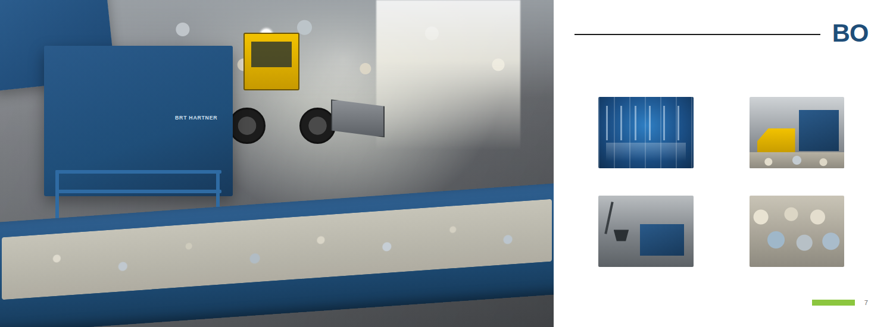BO
7